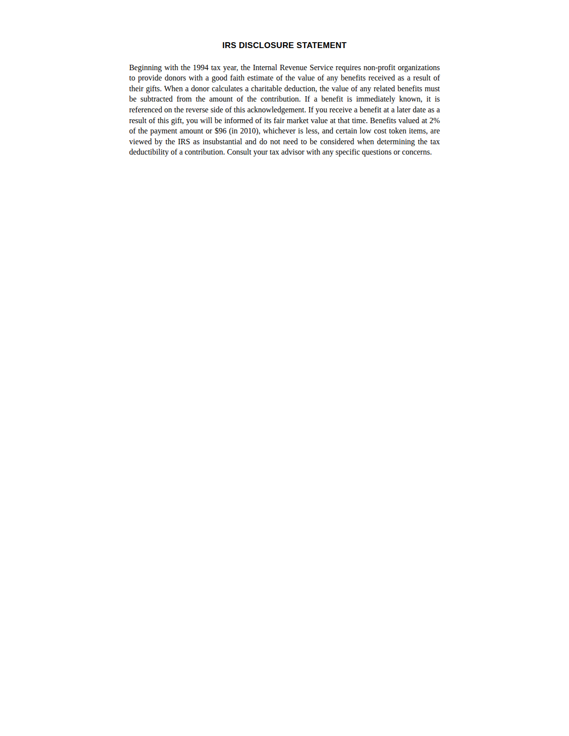IRS DISCLOSURE STATEMENT
Beginning with the 1994 tax year, the Internal Revenue Service requires non-profit organizations to provide donors with a good faith estimate of the value of any benefits received as a result of their gifts. When a donor calculates a charitable deduction, the value of any related benefits must be subtracted from the amount of the contribution. If a benefit is immediately known, it is referenced on the reverse side of this acknowledgement. If you receive a benefit at a later date as a result of this gift, you will be informed of its fair market value at that time. Benefits valued at 2% of the payment amount or $96 (in 2010), whichever is less, and certain low cost token items, are viewed by the IRS as insubstantial and do not need to be considered when determining the tax deductibility of a contribution. Consult your tax advisor with any specific questions or concerns.